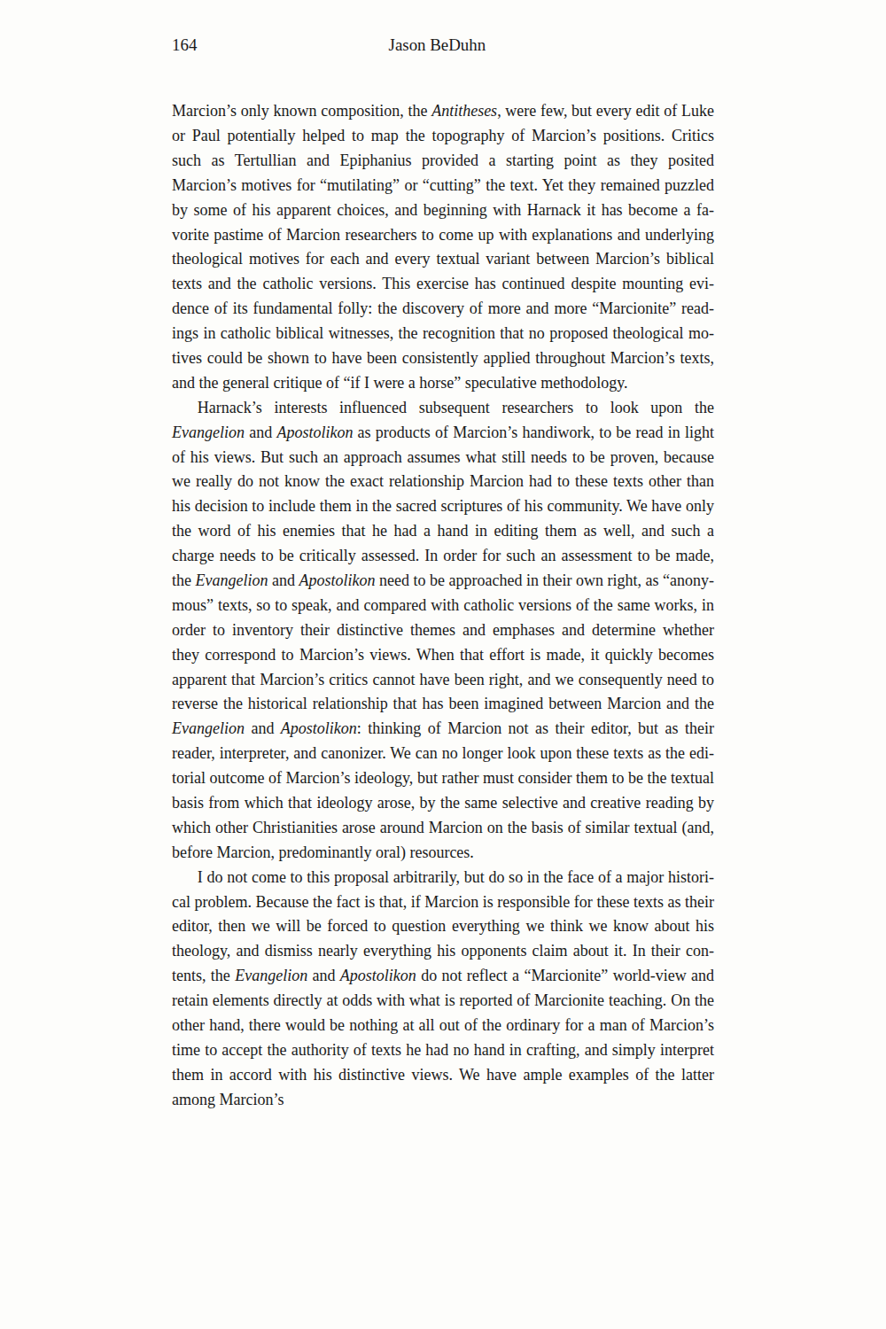164 Jason BeDuhn
Marcion’s only known composition, the Antitheses, were few, but every edit of Luke or Paul potentially helped to map the topography of Marcion’s positions. Critics such as Tertullian and Epiphanius provided a starting point as they posited Marcion’s motives for “mutilating” or “cutting” the text. Yet they remained puzzled by some of his apparent choices, and beginning with Harnack it has become a favorite pastime of Marcion researchers to come up with explanations and underlying theological motives for each and every textual variant between Marcion’s biblical texts and the catholic versions. This exercise has continued despite mounting evidence of its fundamental folly: the discovery of more and more “Marcionite” readings in catholic biblical witnesses, the recognition that no proposed theological motives could be shown to have been consistently applied throughout Marcion’s texts, and the general critique of “if I were a horse” speculative methodology.
Harnack’s interests influenced subsequent researchers to look upon the Evangelion and Apostolikon as products of Marcion’s handiwork, to be read in light of his views. But such an approach assumes what still needs to be proven, because we really do not know the exact relationship Marcion had to these texts other than his decision to include them in the sacred scriptures of his community. We have only the word of his enemies that he had a hand in editing them as well, and such a charge needs to be critically assessed. In order for such an assessment to be made, the Evangelion and Apostolikon need to be approached in their own right, as “anonymous” texts, so to speak, and compared with catholic versions of the same works, in order to inventory their distinctive themes and emphases and determine whether they correspond to Marcion’s views. When that effort is made, it quickly becomes apparent that Marcion’s critics cannot have been right, and we consequently need to reverse the historical relationship that has been imagined between Marcion and the Evangelion and Apostolikon: thinking of Marcion not as their editor, but as their reader, interpreter, and canonizer. We can no longer look upon these texts as the editorial outcome of Marcion’s ideology, but rather must consider them to be the textual basis from which that ideology arose, by the same selective and creative reading by which other Christianities arose around Marcion on the basis of similar textual (and, before Marcion, predominantly oral) resources.
I do not come to this proposal arbitrarily, but do so in the face of a major historical problem. Because the fact is that, if Marcion is responsible for these texts as their editor, then we will be forced to question everything we think we know about his theology, and dismiss nearly everything his opponents claim about it. In their contents, the Evangelion and Apostolikon do not reflect a “Marcionite” world-view and retain elements directly at odds with what is reported of Marcionite teaching. On the other hand, there would be nothing at all out of the ordinary for a man of Marcion’s time to accept the authority of texts he had no hand in crafting, and simply interpret them in accord with his distinctive views. We have ample examples of the latter among Marcion’s